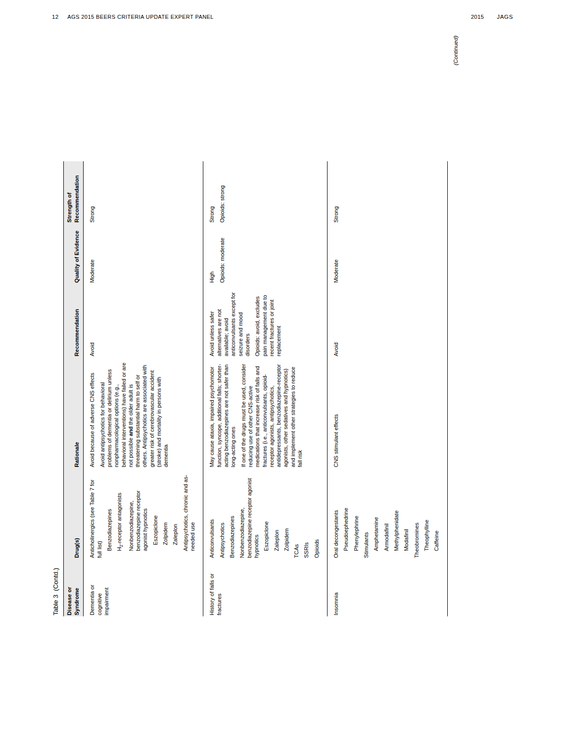12 AGS 2015 Beers Criteria Update Expert Panel 2015 JAGS
Table 3 (Contd.)
| Disease or Syndrome | Drug(s) | Rationale | Recommendation | Quality of Evidence | Strength of Recommendation |
| --- | --- | --- | --- | --- | --- |
| Dementia or cognitive impairment | Anticholinergics (see Table 7 for full list) Benzodiazepines H 2 -receptor antagonists Nonbenzodiazepine, benzodiazepine receptor agonist hypnotics Eszopiclone Zolpidem Zaleplon Antipsychotics, chronic and as-needed use | Avoid because of adverse CNS effects Avoid antipsychotics for behavioral problems of dementia or delirium unless nonpharmacological options (e.g., behavioral interventions) have failed or are not possible and the older adult is threatening substantial harm to self or others. Antipsychotics are associated with greater risk of cerebrovascular accident (stroke) and mortality in persons with dementia | Avoid | Moderate | Strong |
| History of falls or fractures | Anticonvulsants Antipsychotics Benzodiazepines Nonbenzodiazepine, benzodiazepine receptor agonist hypnotics Eszopiclone Zaleplon Zolpidem TCAs SSRIs Opioids | May cause ataxia, impaired psychomotor function, syncope, additional falls; shorter-acting benzodiazepines are not safer than long-acting ones If one of the drugs must be used, consider reducing use of other CNS-active medications that increase risk of falls and fractures (i.e., anticonvulsants, opioid-receptor agonists, antipsychotics, antidepressants, benzodiazepine-receptor agonists, other sedatives and hypnotics) and implement other strategies to reduce fall risk | Avoid unless safer alternatives are not available; avoid anticonvulsants except for seizure and mood disorders Opioids: avoid, excludes pain management due to recent fractures or joint replacement | High Opioids: moderate | Strong Opioids: strong |
| Insomnia | Oral decongestants Pseudoephedrine Phenylephrine Stimulants Amphetamine Armodafinil Methylphenidate Modafinil Theobromines Theophylline Caffeine | CNS stimulant effects | Avoid | Moderate | Strong |
(Continued)